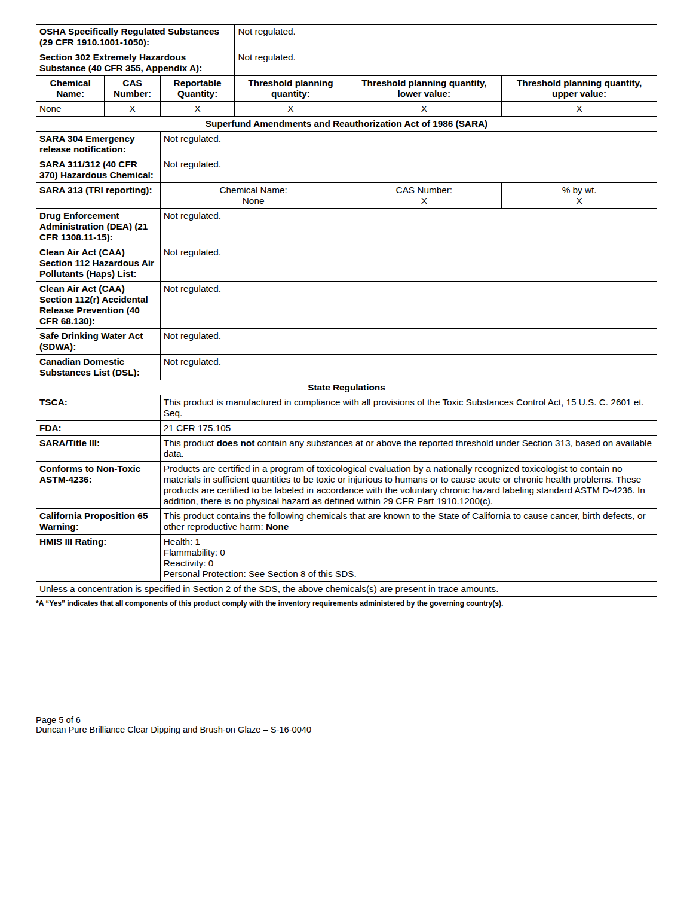| OSHA Specifically Regulated Substances (29 CFR 1910.1001-1050): | Not regulated. |
| Section 302 Extremely Hazardous Substance (40 CFR 355, Appendix A): | Not regulated. |
| Chemical Name: | CAS Number: | Reportable Quantity: | Threshold planning quantity: | Threshold planning quantity, lower value: | Threshold planning quantity, upper value: |
| None | X | X | X | X | X |
| Superfund Amendments and Reauthorization Act of 1986 (SARA) |
| SARA 304 Emergency release notification: | Not regulated. |
| SARA 311/312 (40 CFR 370) Hazardous Chemical: | Not regulated. |
| SARA 313 (TRI reporting): | Chemical Name: None | CAS Number: X | % by wt. X |
| Drug Enforcement Administration (DEA) (21 CFR 1308.11-15): | Not regulated. |
| Clean Air Act (CAA) Section 112 Hazardous Air Pollutants (Haps) List: | Not regulated. |
| Clean Air Act (CAA) Section 112(r) Accidental Release Prevention (40 CFR 68.130): | Not regulated. |
| Safe Drinking Water Act (SDWA): | Not regulated. |
| Canadian Domestic Substances List (DSL): | Not regulated. |
| State Regulations |
| TSCA: | This product is manufactured in compliance with all provisions of the Toxic Substances Control Act, 15 U.S. C. 2601 et. Seq. |
| FDA: | 21 CFR 175.105 |
| SARA/Title III: | This product does not contain any substances at or above the reported threshold under Section 313, based on available data. |
| Conforms to Non-Toxic ASTM-4236: | Products are certified in a program of toxicological evaluation by a nationally recognized toxicologist to contain no materials in sufficient quantities to be toxic or injurious to humans or to cause acute or chronic health problems. These products are certified to be labeled in accordance with the voluntary chronic hazard labeling standard ASTM D-4236. In addition, there is no physical hazard as defined within 29 CFR Part 1910.1200(c). |
| California Proposition 65 Warning: | This product contains the following chemicals that are known to the State of California to cause cancer, birth defects, or other reproductive harm: None |
| HMIS III Rating: | Health: 1 Flammability: 0 Reactivity: 0 Personal Protection: See Section 8 of this SDS. |
| Unless a concentration is specified in Section 2 of the SDS, the above chemicals(s) are present in trace amounts. |
*A “Yes” indicates that all components of this product comply with the inventory requirements administered by the governing country(s).
Page 5 of 6
Duncan Pure Brilliance Clear Dipping and Brush-on Glaze – S-16-0040